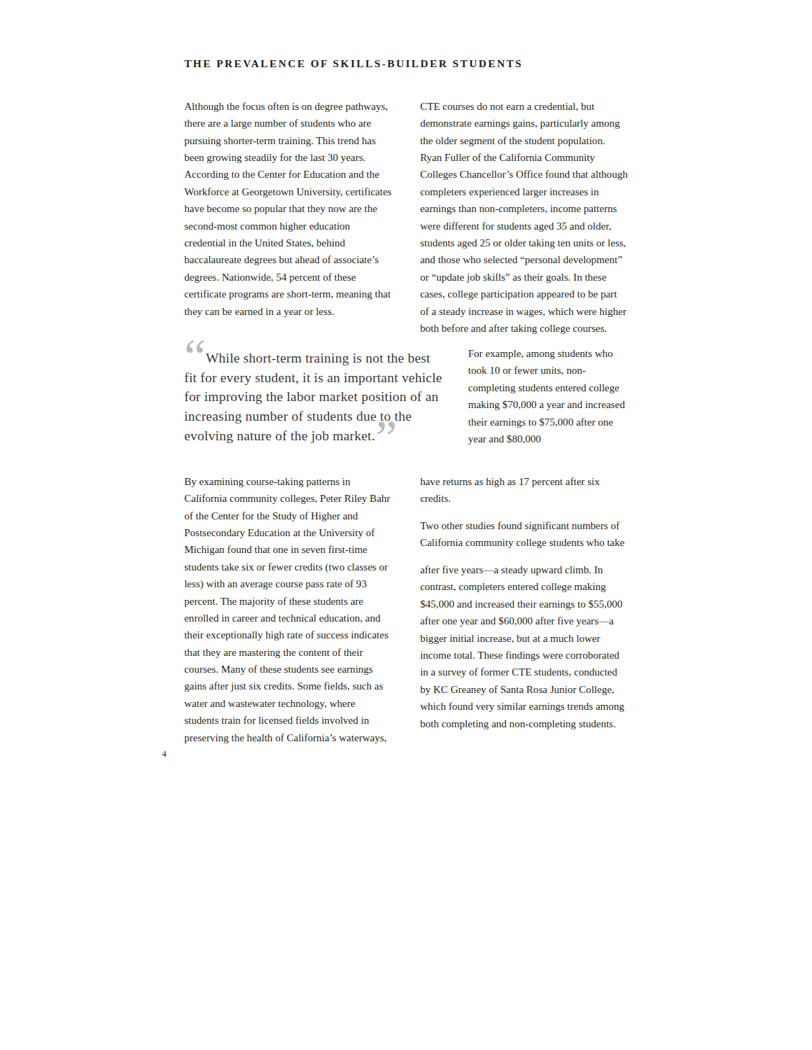The Prevalence of Skills-Builder Students
Although the focus often is on degree pathways, there are a large number of students who are pursuing shorter-term training. This trend has been growing steadily for the last 30 years. According to the Center for Education and the Workforce at Georgetown University, certificates have become so popular that they now are the second-most common higher education credential in the United States, behind baccalaureate degrees but ahead of associate’s degrees. Nationwide, 54 percent of these certificate programs are short-term, meaning that they can be earned in a year or less.
CTE courses do not earn a credential, but demonstrate earnings gains, particularly among the older segment of the student population. Ryan Fuller of the California Community Colleges Chancellor’s Office found that although completers experienced larger increases in earnings than non-completers, income patterns were different for students aged 35 and older, students aged 25 or older taking ten units or less, and those who selected “personal development” or “update job skills” as their goals. In these cases, college participation appeared to be part of a steady increase in wages, which were higher both before and after taking college courses.
“While short-term training is not the best fit for every student, it is an important vehicle for improving the labor market position of an increasing number of students due to the evolving nature of the job market.”
For example, among students who took 10 or fewer units, non-completing students entered college making $70,000 a year and increased their earnings to $75,000 after one year and $80,000
By examining course-taking patterns in California community colleges, Peter Riley Bahr of the Center for the Study of Higher and Postsecondary Education at the University of Michigan found that one in seven first-time students take six or fewer credits (two classes or less) with an average course pass rate of 93 percent. The majority of these students are enrolled in career and technical education, and their exceptionally high rate of success indicates that they are mastering the content of their courses. Many of these students see earnings gains after just six credits. Some fields, such as water and wastewater technology, where students train for licensed fields involved in preserving the health of California’s waterways, have returns as high as 17 percent after six credits.
Two other studies found significant numbers of California community college students who take
after five years—a steady upward climb. In contrast, completers entered college making $45,000 and increased their earnings to $55,000 after one year and $60,000 after five years—a bigger initial increase, but at a much lower income total. These findings were corroborated in a survey of former CTE students, conducted by KC Greaney of Santa Rosa Junior College, which found very similar earnings trends among both completing and non-completing students.
4